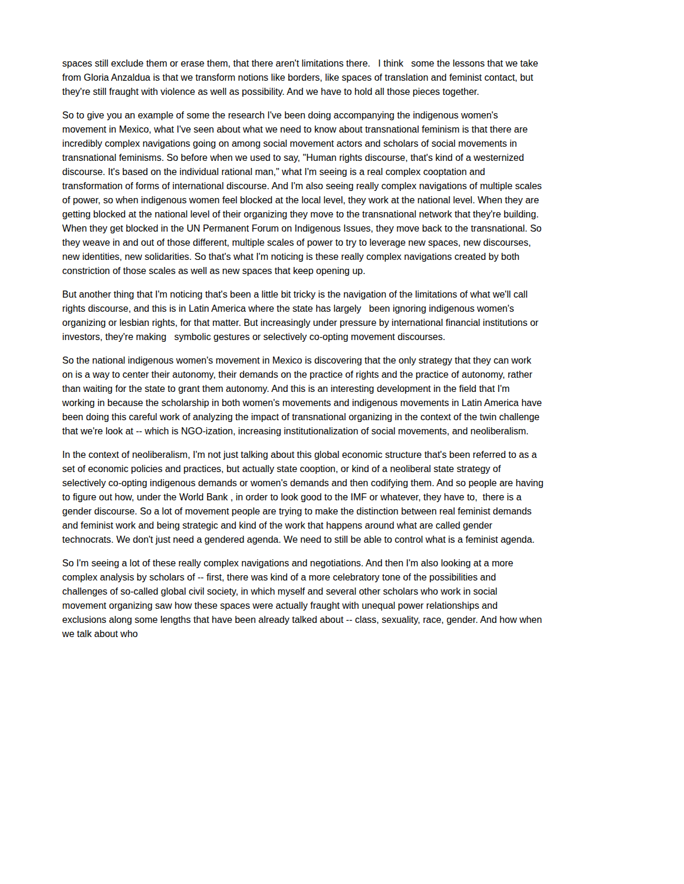spaces still exclude them or erase them, that there aren't limitations there. I think some the lessons that we take from Gloria Anzaldua is that we transform notions like borders, like spaces of translation and feminist contact, but they're still fraught with violence as well as possibility. And we have to hold all those pieces together.
So to give you an example of some the research I've been doing accompanying the indigenous women's movement in Mexico, what I've seen about what we need to know about transnational feminism is that there are incredibly complex navigations going on among social movement actors and scholars of social movements in transnational feminisms. So before when we used to say, "Human rights discourse, that's kind of a westernized discourse. It's based on the individual rational man," what I'm seeing is a real complex cooptation and transformation of forms of international discourse. And I'm also seeing really complex navigations of multiple scales of power, so when indigenous women feel blocked at the local level, they work at the national level. When they are getting blocked at the national level of their organizing they move to the transnational network that they're building. When they get blocked in the UN Permanent Forum on Indigenous Issues, they move back to the transnational. So they weave in and out of those different, multiple scales of power to try to leverage new spaces, new discourses, new identities, new solidarities. So that's what I'm noticing is these really complex navigations created by both constriction of those scales as well as new spaces that keep opening up.
But another thing that I'm noticing that's been a little bit tricky is the navigation of the limitations of what we'll call rights discourse, and this is in Latin America where the state has largely been ignoring indigenous women's organizing or lesbian rights, for that matter. But increasingly under pressure by international financial institutions or investors, they're making symbolic gestures or selectively co-opting movement discourses.
So the national indigenous women's movement in Mexico is discovering that the only strategy that they can work on is a way to center their autonomy, their demands on the practice of rights and the practice of autonomy, rather than waiting for the state to grant them autonomy. And this is an interesting development in the field that I'm working in because the scholarship in both women's movements and indigenous movements in Latin America have been doing this careful work of analyzing the impact of transnational organizing in the context of the twin challenge that we're look at -- which is NGO-ization, increasing institutionalization of social movements, and neoliberalism.
In the context of neoliberalism, I'm not just talking about this global economic structure that's been referred to as a set of economic policies and practices, but actually state cooption, or kind of a neoliberal state strategy of selectively co-opting indigenous demands or women's demands and then codifying them. And so people are having to figure out how, under the World Bank , in order to look good to the IMF or whatever, they have to, there is a gender discourse. So a lot of movement people are trying to make the distinction between real feminist demands and feminist work and being strategic and kind of the work that happens around what are called gender technocrats. We don't just need a gendered agenda. We need to still be able to control what is a feminist agenda.
So I'm seeing a lot of these really complex navigations and negotiations. And then I'm also looking at a more complex analysis by scholars of -- first, there was kind of a more celebratory tone of the possibilities and challenges of so-called global civil society, in which myself and several other scholars who work in social movement organizing saw how these spaces were actually fraught with unequal power relationships and exclusions along some lengths that have been already talked about -- class, sexuality, race, gender. And how when we talk about who